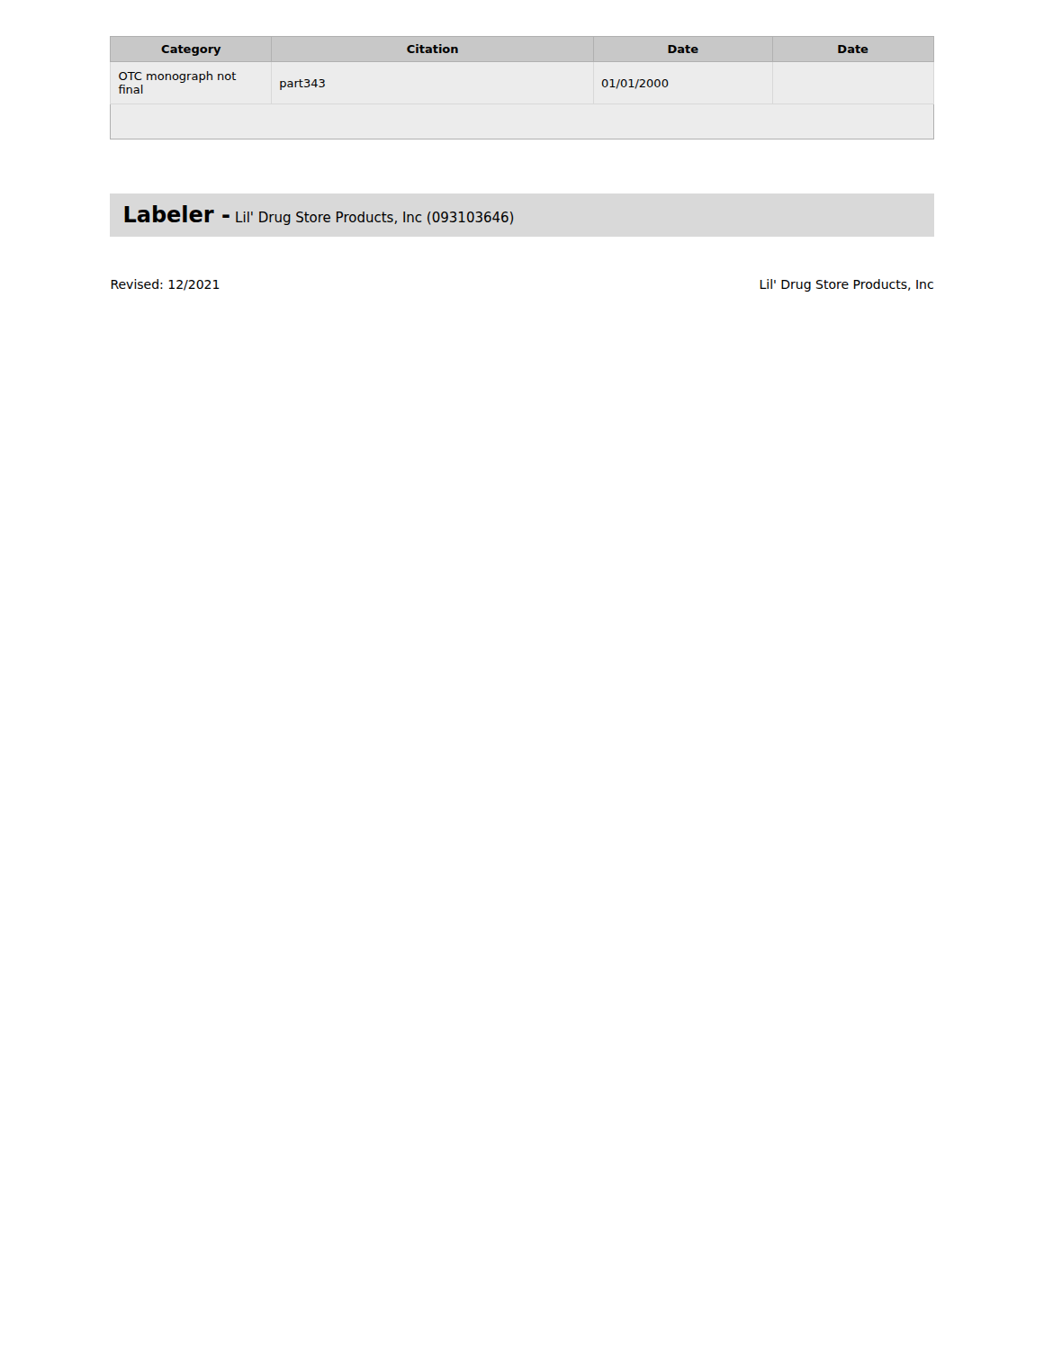| Category | Citation | Date | Date |
| --- | --- | --- | --- |
| OTC monograph not final | part343 | 01/01/2000 | |
Labeler -
Lil' Drug Store Products, Inc (093103646)
Revised: 12/2021
Lil' Drug Store Products, Inc